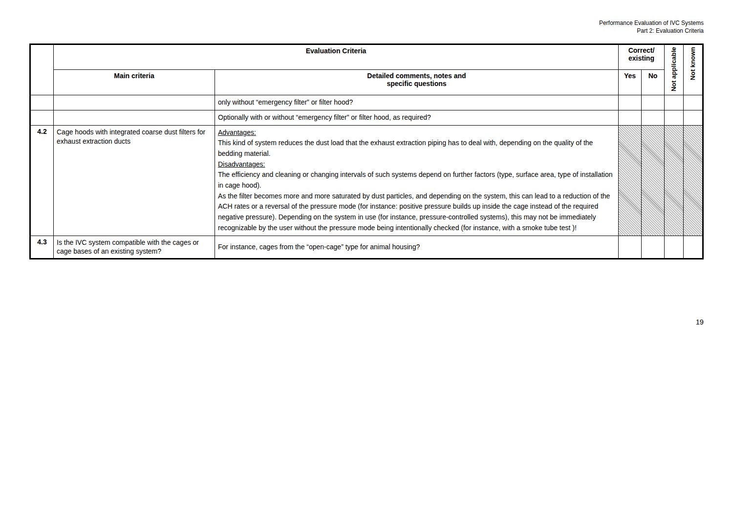Performance Evaluation of IVC Systems
Part 2: Evaluation Criteria
| | Evaluation Criteria | Correct/ existing | Not applicable | Not known |
| --- | --- | --- | --- | --- |
| Main criteria | Detailed comments, notes and specific questions | Yes | No |
| | | only without “emergency filter” or filter hood? | | | | |
| | | Optionally with or without “emergency filter” or filter hood, as required? | | | | |
| 4.2 | Cage hoods with integrated coarse dust filters for exhaust extraction ducts | Advantages: This kind of system reduces the dust load that the exhaust extraction piping has to deal with, depending on the quality of the bedding material. Disadvantages: The efficiency and cleaning or changing intervals of such systems depend on further factors (type, surface area, type of installation in cage hood). As the filter becomes more and more saturated by dust particles, and depending on the system, this can lead to a reduction of the ACH rates or a reversal of the pressure mode (for instance: positive pressure builds up inside the cage instead of the required negative pressure). Depending on the system in use (for instance, pressure-controlled systems), this may not be immediately recognizable by the user without the pressure mode being intentionally checked (for instance, with a smoke tube test )! | | | | |
| 4.3 | Is the IVC system compatible with the cages or cage bases of an existing system? | For instance, cages from the “open-cage” type for animal housing? | | | | |
19